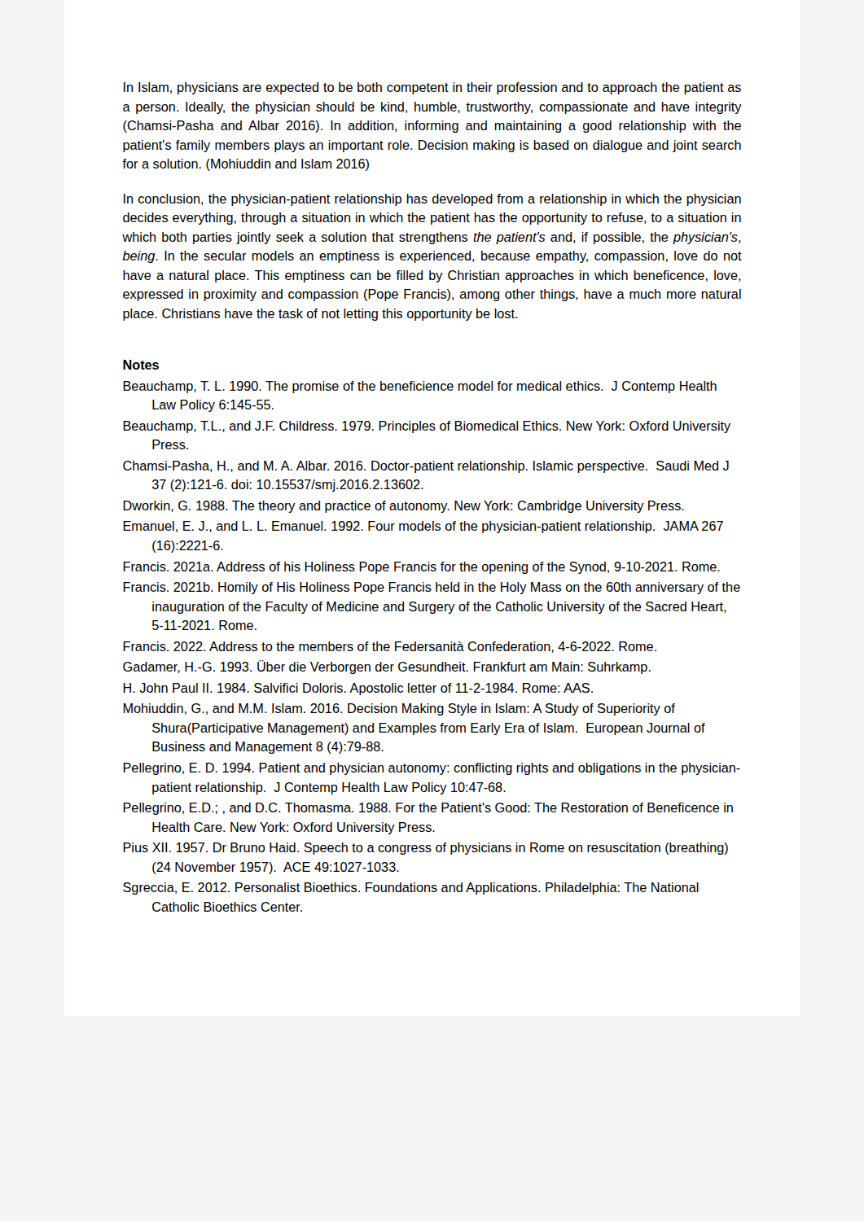In Islam, physicians are expected to be both competent in their profession and to approach the patient as a person. Ideally, the physician should be kind, humble, trustworthy, compassionate and have integrity (Chamsi-Pasha and Albar 2016). In addition, informing and maintaining a good relationship with the patient's family members plays an important role. Decision making is based on dialogue and joint search for a solution. (Mohiuddin and Islam 2016)
In conclusion, the physician-patient relationship has developed from a relationship in which the physician decides everything, through a situation in which the patient has the opportunity to refuse, to a situation in which both parties jointly seek a solution that strengthens the patient's and, if possible, the physician's, being. In the secular models an emptiness is experienced, because empathy, compassion, love do not have a natural place. This emptiness can be filled by Christian approaches in which beneficence, love, expressed in proximity and compassion (Pope Francis), among other things, have a much more natural place. Christians have the task of not letting this opportunity be lost.
Notes
Beauchamp, T. L. 1990. The promise of the beneficience model for medical ethics. J Contemp Health Law Policy 6:145-55.
Beauchamp, T.L., and J.F. Childress. 1979. Principles of Biomedical Ethics. New York: Oxford University Press.
Chamsi-Pasha, H., and M. A. Albar. 2016. Doctor-patient relationship. Islamic perspective. Saudi Med J 37 (2):121-6. doi: 10.15537/smj.2016.2.13602.
Dworkin, G. 1988. The theory and practice of autonomy. New York: Cambridge University Press.
Emanuel, E. J., and L. L. Emanuel. 1992. Four models of the physician-patient relationship. JAMA 267 (16):2221-6.
Francis. 2021a. Address of his Holiness Pope Francis for the opening of the Synod, 9-10-2021. Rome.
Francis. 2021b. Homily of His Holiness Pope Francis held in the Holy Mass on the 60th anniversary of the inauguration of the Faculty of Medicine and Surgery of the Catholic University of the Sacred Heart, 5-11-2021. Rome.
Francis. 2022. Address to the members of the Federsanità Confederation, 4-6-2022. Rome.
Gadamer, H.-G. 1993. Über die Verborgen der Gesundheit. Frankfurt am Main: Suhrkamp.
H. John Paul II. 1984. Salvifici Doloris. Apostolic letter of 11-2-1984. Rome: AAS.
Mohiuddin, G., and M.M. Islam. 2016. Decision Making Style in Islam: A Study of Superiority of Shura(Participative Management) and Examples from Early Era of Islam. European Journal of Business and Management 8 (4):79-88.
Pellegrino, E. D. 1994. Patient and physician autonomy: conflicting rights and obligations in the physician-patient relationship. J Contemp Health Law Policy 10:47-68.
Pellegrino, E.D.; , and D.C. Thomasma. 1988. For the Patient's Good: The Restoration of Beneficence in Health Care. New York: Oxford University Press.
Pius XII. 1957. Dr Bruno Haid. Speech to a congress of physicians in Rome on resuscitation (breathing) (24 November 1957). ACE 49:1027-1033.
Sgreccia, E. 2012. Personalist Bioethics. Foundations and Applications. Philadelphia: The National Catholic Bioethics Center.